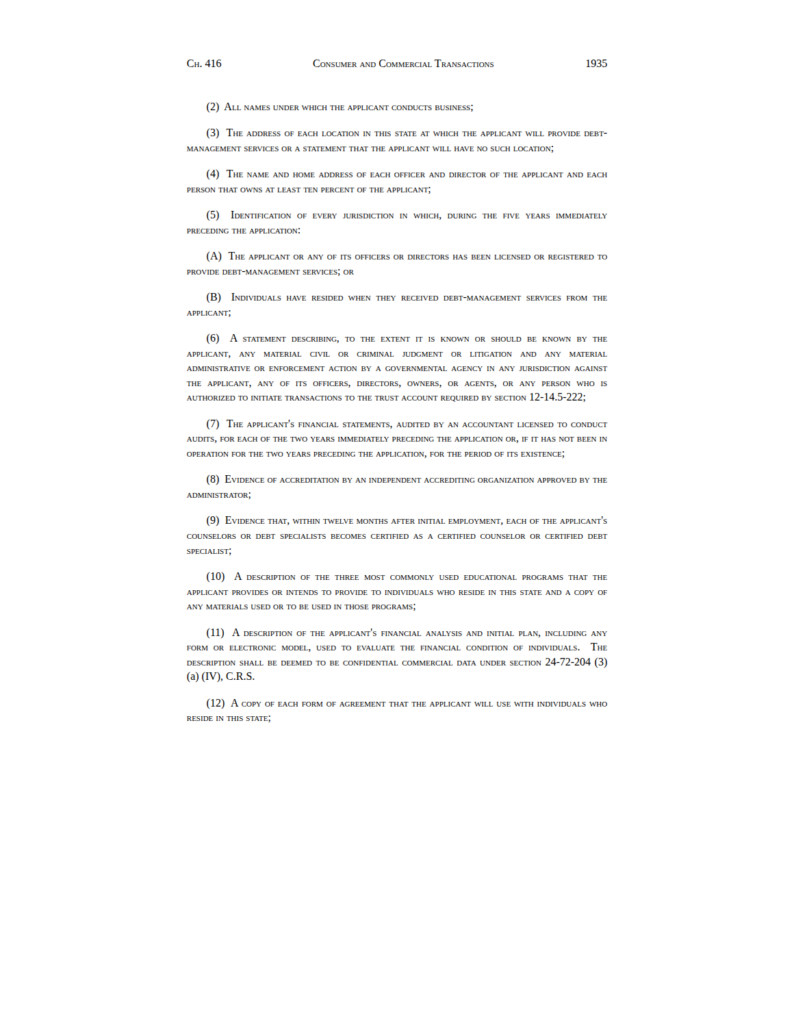Ch. 416 Consumer and Commercial Transactions 1935
(2) All names under which the applicant conducts business;
(3) The address of each location in this state at which the applicant will provide debt-management services or a statement that the applicant will have no such location;
(4) The name and home address of each officer and director of the applicant and each person that owns at least ten percent of the applicant;
(5) Identification of every jurisdiction in which, during the five years immediately preceding the application:
(A) The applicant or any of its officers or directors has been licensed or registered to provide debt-management services; or
(B) Individuals have resided when they received debt-management services from the applicant;
(6) A statement describing, to the extent it is known or should be known by the applicant, any material civil or criminal judgment or litigation and any material administrative or enforcement action by a governmental agency in any jurisdiction against the applicant, any of its officers, directors, owners, or agents, or any person who is authorized to initiate transactions to the trust account required by section 12-14.5-222;
(7) The applicant's financial statements, audited by an accountant licensed to conduct audits, for each of the two years immediately preceding the application or, if it has not been in operation for the two years preceding the application, for the period of its existence;
(8) Evidence of accreditation by an independent accrediting organization approved by the administrator;
(9) Evidence that, within twelve months after initial employment, each of the applicant's counselors or debt specialists becomes certified as a certified counselor or certified debt specialist;
(10) A description of the three most commonly used educational programs that the applicant provides or intends to provide to individuals who reside in this state and a copy of any materials used or to be used in those programs;
(11) A description of the applicant's financial analysis and initial plan, including any form or electronic model, used to evaluate the financial condition of individuals. The description shall be deemed to be confidential commercial data under section 24-72-204 (3) (a) (IV), C.R.S.
(12) A copy of each form of agreement that the applicant will use with individuals who reside in this state;